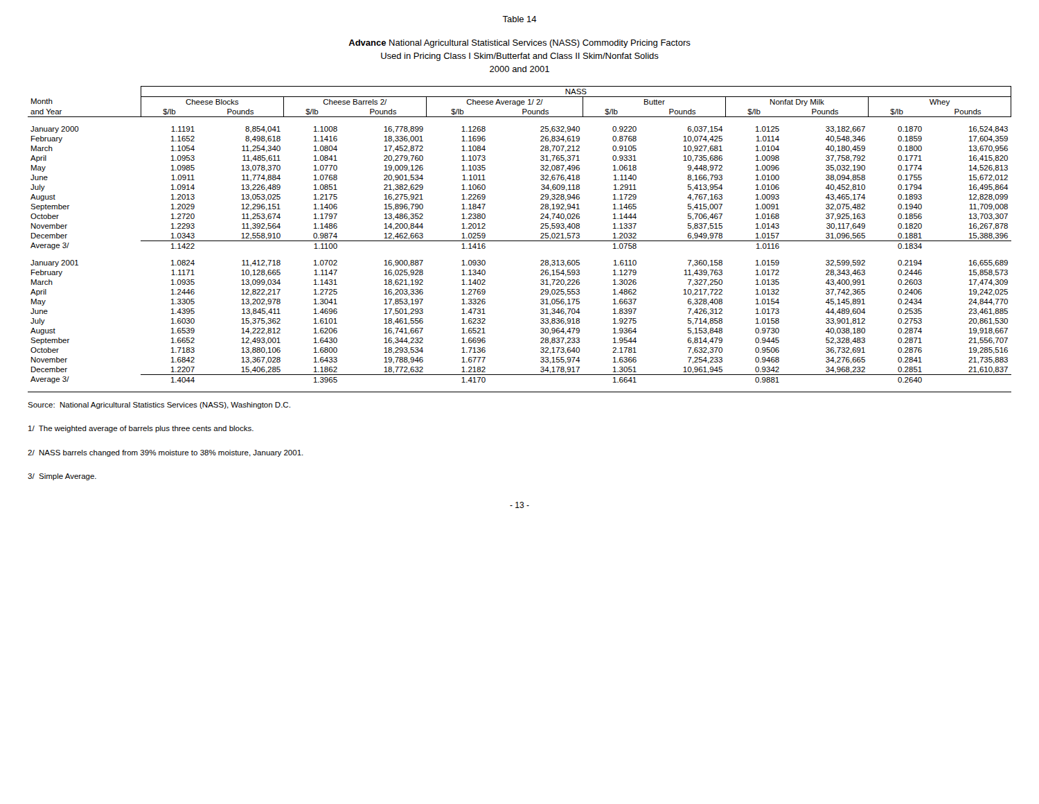Table 14
Advance National Agricultural Statistical Services (NASS) Commodity Pricing Factors
Used in Pricing Class I Skim/Butterfat and Class II Skim/Nonfat Solids
2000 and 2001
| | NASS |
| Month | | Cheese Blocks | Cheese Barrels 2/ | Cheese Average 1/ 2/ | Butter | Nonfat Dry Milk | Whey |
| and Year | | $/lb | Pounds | $/lb | Pounds | $/lb | Pounds | $/lb | Pounds | $/lb | Pounds | $/lb | Pounds |
| January 2000 | | 1.1191 | 8,854,041 | 1.1008 | 16,778,899 | 1.1268 | 25,632,940 | 0.9220 | 6,037,154 | 1.0125 | 33,182,667 | 0.1870 | 16,524,843 |
| February | | 1.1652 | 8,498,618 | 1.1416 | 18,336,001 | 1.1696 | 26,834,619 | 0.8768 | 10,074,425 | 1.0114 | 40,548,346 | 0.1859 | 17,604,359 |
| March | | 1.1054 | 11,254,340 | 1.0804 | 17,452,872 | 1.1084 | 28,707,212 | 0.9105 | 10,927,681 | 1.0104 | 40,180,459 | 0.1800 | 13,670,956 |
| April | | 1.0953 | 11,485,611 | 1.0841 | 20,279,760 | 1.1073 | 31,765,371 | 0.9331 | 10,735,686 | 1.0098 | 37,758,792 | 0.1771 | 16,415,820 |
| May | | 1.0985 | 13,078,370 | 1.0770 | 19,009,126 | 1.1035 | 32,087,496 | 1.0618 | 9,448,972 | 1.0096 | 35,032,190 | 0.1774 | 14,526,813 |
| June | | 1.0911 | 11,774,884 | 1.0768 | 20,901,534 | 1.1011 | 32,676,418 | 1.1140 | 8,166,793 | 1.0100 | 38,094,858 | 0.1755 | 15,672,012 |
| July | | 1.0914 | 13,226,489 | 1.0851 | 21,382,629 | 1.1060 | 34,609,118 | 1.2911 | 5,413,954 | 1.0106 | 40,452,810 | 0.1794 | 16,495,864 |
| August | | 1.2013 | 13,053,025 | 1.2175 | 16,275,921 | 1.2269 | 29,328,946 | 1.1729 | 4,767,163 | 1.0093 | 43,465,174 | 0.1893 | 12,828,099 |
| September | | 1.2029 | 12,296,151 | 1.1406 | 15,896,790 | 1.1847 | 28,192,941 | 1.1465 | 5,415,007 | 1.0091 | 32,075,482 | 0.1940 | 11,709,008 |
| October | | 1.2720 | 11,253,674 | 1.1797 | 13,486,352 | 1.2380 | 24,740,026 | 1.1444 | 5,706,467 | 1.0168 | 37,925,163 | 0.1856 | 13,703,307 |
| November | | 1.2293 | 11,392,564 | 1.1486 | 14,200,844 | 1.2012 | 25,593,408 | 1.1337 | 5,837,515 | 1.0143 | 30,117,649 | 0.1820 | 16,267,878 |
| December | | 1.0343 | 12,558,910 | 0.9874 | 12,462,663 | 1.0259 | 25,021,573 | 1.2032 | 6,949,978 | 1.0157 | 31,096,565 | 0.1881 | 15,388,396 |
| Average 3/ | | 1.1422 | | 1.1100 | | 1.1416 | | 1.0758 | | 1.0116 | | 0.1834 | |
| January 2001 | | 1.0824 | 11,412,718 | 1.0702 | 16,900,887 | 1.0930 | 28,313,605 | 1.6110 | 7,360,158 | 1.0159 | 32,599,592 | 0.2194 | 16,655,689 |
| February | | 1.1171 | 10,128,665 | 1.1147 | 16,025,928 | 1.1340 | 26,154,593 | 1.1279 | 11,439,763 | 1.0172 | 28,343,463 | 0.2446 | 15,858,573 |
| March | | 1.0935 | 13,099,034 | 1.1431 | 18,621,192 | 1.1402 | 31,720,226 | 1.3026 | 7,327,250 | 1.0135 | 43,400,991 | 0.2603 | 17,474,309 |
| April | | 1.2446 | 12,822,217 | 1.2725 | 16,203,336 | 1.2769 | 29,025,553 | 1.4862 | 10,217,722 | 1.0132 | 37,742,365 | 0.2406 | 19,242,025 |
| May | | 1.3305 | 13,202,978 | 1.3041 | 17,853,197 | 1.3326 | 31,056,175 | 1.6637 | 6,328,408 | 1.0154 | 45,145,891 | 0.2434 | 24,844,770 |
| June | | 1.4395 | 13,845,411 | 1.4696 | 17,501,293 | 1.4731 | 31,346,704 | 1.8397 | 7,426,312 | 1.0173 | 44,489,604 | 0.2535 | 23,461,885 |
| July | | 1.6030 | 15,375,362 | 1.6101 | 18,461,556 | 1.6232 | 33,836,918 | 1.9275 | 5,714,858 | 1.0158 | 33,901,812 | 0.2753 | 20,861,530 |
| August | | 1.6539 | 14,222,812 | 1.6206 | 16,741,667 | 1.6521 | 30,964,479 | 1.9364 | 5,153,848 | 0.9730 | 40,038,180 | 0.2874 | 19,918,667 |
| September | | 1.6652 | 12,493,001 | 1.6430 | 16,344,232 | 1.6696 | 28,837,233 | 1.9544 | 6,814,479 | 0.9445 | 52,328,483 | 0.2871 | 21,556,707 |
| October | | 1.7183 | 13,880,106 | 1.6800 | 18,293,534 | 1.7136 | 32,173,640 | 2.1781 | 7,632,370 | 0.9506 | 36,732,691 | 0.2876 | 19,285,516 |
| November | | 1.6842 | 13,367,028 | 1.6433 | 19,788,946 | 1.6777 | 33,155,974 | 1.6366 | 7,254,233 | 0.9468 | 34,276,665 | 0.2841 | 21,735,883 |
| December | | 1.2207 | 15,406,285 | 1.1862 | 18,772,632 | 1.2182 | 34,178,917 | 1.3051 | 10,961,945 | 0.9342 | 34,968,232 | 0.2851 | 21,610,837 |
| Average 3/ | | 1.4044 | | 1.3965 | | 1.4170 | | 1.6641 | | 0.9881 | | 0.2640 | |
Source: National Agricultural Statistics Services (NASS), Washington D.C.
1/ The weighted average of barrels plus three cents and blocks.
2/ NASS barrels changed from 39% moisture to 38% moisture, January 2001.
3/ Simple Average.
- 13 -